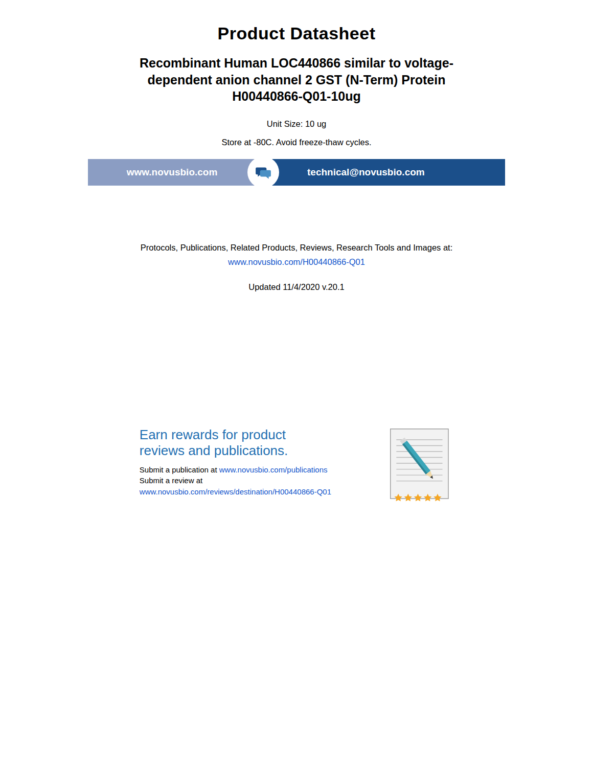Product Datasheet
Recombinant Human LOC440866 similar to voltage-dependent anion channel 2 GST (N-Term) Protein H00440866-Q01-10ug
Unit Size: 10 ug
Store at -80C. Avoid freeze-thaw cycles.
www.novusbio.com
technical@novusbio.com
Protocols, Publications, Related Products, Reviews, Research Tools and Images at:
www.novusbio.com/H00440866-Q01
Updated 11/4/2020 v.20.1
Earn rewards for product
reviews and publications.
Submit a publication at www.novusbio.com/publications
Submit a review at www.novusbio.com/reviews/destination/H00440866-Q01